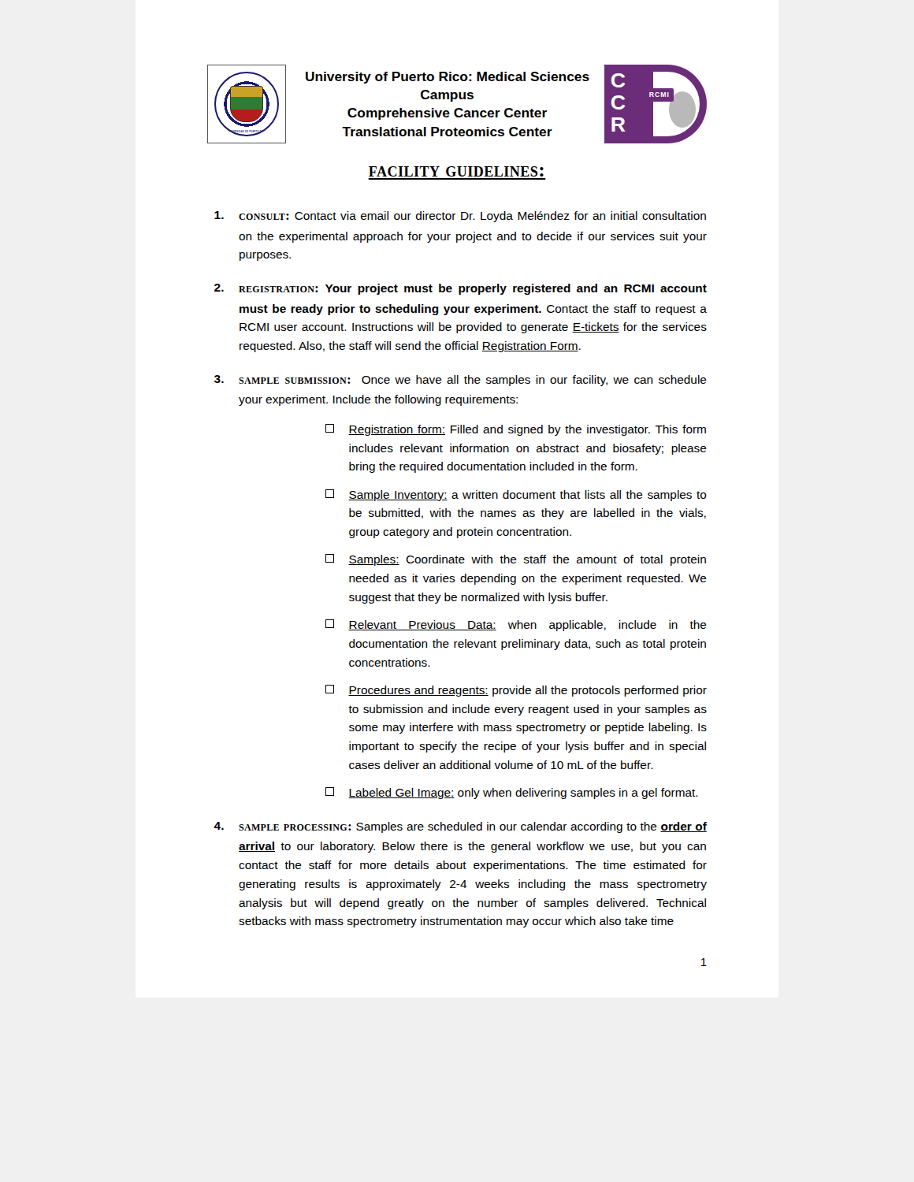University of Puerto Rico: Medical Sciences Campus
Comprehensive Cancer Center
Translational Proteomics Center
CCR
RCMI
Facility Guidelines:
Consult: Contact via email our director Dr. Loyda Meléndez for an initial consultation on the experimental approach for your project and to decide if our services suit your purposes.
Registration: Your project must be properly registered and an RCMI account must be ready prior to scheduling your experiment. Contact the staff to request a RCMI user account. Instructions will be provided to generate E-tickets for the services requested. Also, the staff will send the official Registration Form.
Sample Submission: Once we have all the samples in our facility, we can schedule your experiment. Include the following requirements:
Registration form: Filled and signed by the investigator. This form includes relevant information on abstract and biosafety; please bring the required documentation included in the form.
Sample Inventory: a written document that lists all the samples to be submitted, with the names as they are labelled in the vials, group category and protein concentration.
Samples: Coordinate with the staff the amount of total protein needed as it varies depending on the experiment requested. We suggest that they be normalized with lysis buffer.
Relevant Previous Data: when applicable, include in the documentation the relevant preliminary data, such as total protein concentrations.
Procedures and reagents: provide all the protocols performed prior to submission and include every reagent used in your samples as some may interfere with mass spectrometry or peptide labeling. Is important to specify the recipe of your lysis buffer and in special cases deliver an additional volume of 10 mL of the buffer.
Labeled Gel Image: only when delivering samples in a gel format.
Sample Processing: Samples are scheduled in our calendar according to the order of arrival to our laboratory. Below there is the general workflow we use, but you can contact the staff for more details about experimentations. The time estimated for generating results is approximately 2-4 weeks including the mass spectrometry analysis but will depend greatly on the number of samples delivered. Technical setbacks with mass spectrometry instrumentation may occur which also take time
1